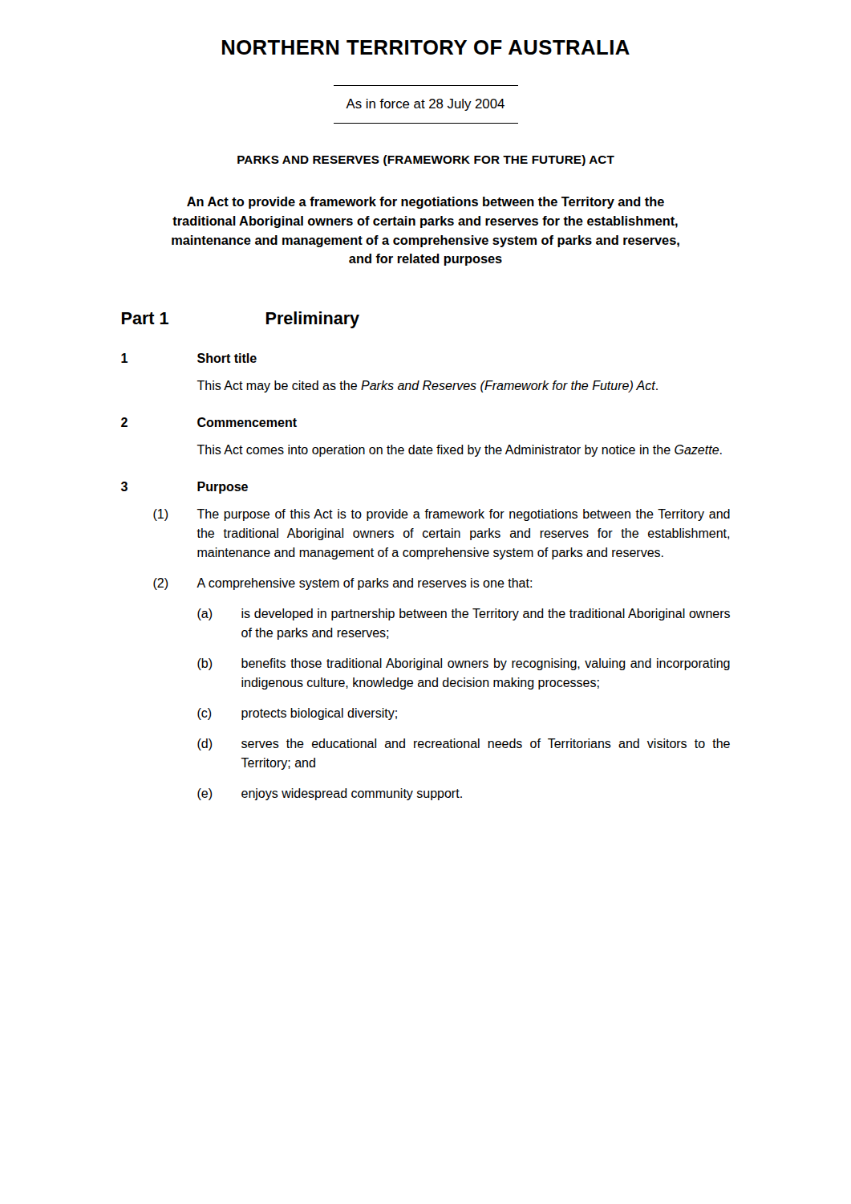NORTHERN TERRITORY OF AUSTRALIA
As in force at 28 July 2004
PARKS AND RESERVES (FRAMEWORK FOR THE FUTURE) ACT
An Act to provide a framework for negotiations between the Territory and the traditional Aboriginal owners of certain parks and reserves for the establishment, maintenance and management of a comprehensive system of parks and reserves, and for related purposes
Part 1 Preliminary
1 Short title
This Act may be cited as the Parks and Reserves (Framework for the Future) Act.
2 Commencement
This Act comes into operation on the date fixed by the Administrator by notice in the Gazette.
3 Purpose
(1)
The purpose of this Act is to provide a framework for negotiations between the Territory and the traditional Aboriginal owners of certain parks and reserves for the establishment, maintenance and management of a comprehensive system of parks and reserves.
(2)
A comprehensive system of parks and reserves is one that:
(a)
is developed in partnership between the Territory and the traditional Aboriginal owners of the parks and reserves;
(b)
benefits those traditional Aboriginal owners by recognising, valuing and incorporating indigenous culture, knowledge and decision making processes;
(c)
protects biological diversity;
(d)
serves the educational and recreational needs of Territorians and visitors to the Territory; and
(e)
enjoys widespread community support.